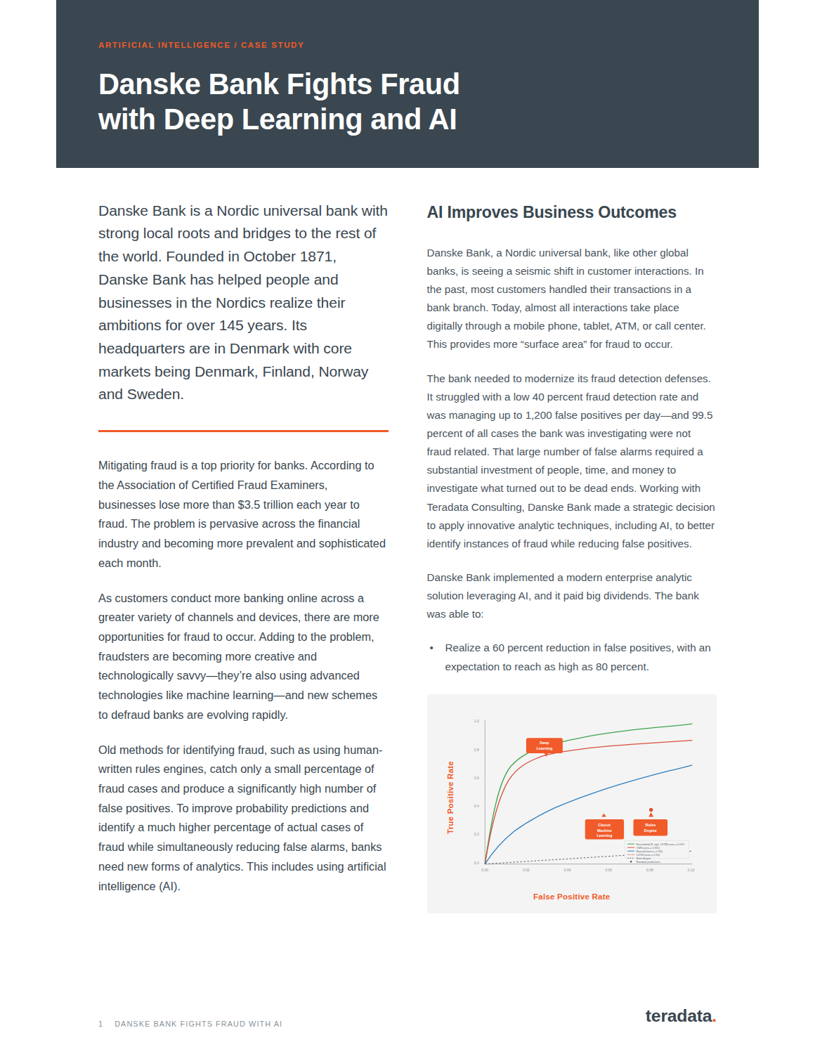Artificial Intelligence / Case Study
Danske Bank Fights Fraud
with Deep Learning and AI
Danske Bank is a Nordic universal bank with strong local roots and bridges to the rest of the world. Founded in October 1871, Danske Bank has helped people and businesses in the Nordics realize their ambitions for over 145 years. Its headquarters are in Denmark with core markets being Denmark, Finland, Norway and Sweden.
Mitigating fraud is a top priority for banks. According to the Association of Certified Fraud Examiners, businesses lose more than $3.5 trillion each year to fraud. The problem is pervasive across the financial industry and becoming more prevalent and sophisticated each month.
As customers conduct more banking online across a greater variety of channels and devices, there are more opportunities for fraud to occur. Adding to the problem, fraudsters are becoming more creative and technologically savvy—they’re also using advanced technologies like machine learning—and new schemes to defraud banks are evolving rapidly.
Old methods for identifying fraud, such as using human-written rules engines, catch only a small percentage of fraud cases and produce a significantly high number of false positives. To improve probability predictions and identify a much higher percentage of actual cases of fraud while simultaneously reducing false alarms, banks need new forms of analytics. This includes using artificial intelligence (AI).
AI Improves Business Outcomes
Danske Bank, a Nordic universal bank, like other global banks, is seeing a seismic shift in customer interactions. In the past, most customers handled their transactions in a bank branch. Today, almost all interactions take place digitally through a mobile phone, tablet, ATM, or call center. This provides more “surface area” for fraud to occur.
The bank needed to modernize its fraud detection defenses. It struggled with a low 40 percent fraud detection rate and was managing up to 1,200 false positives per day—and 99.5 percent of all cases the bank was investigating were not fraud related. That large number of false alarms required a substantial investment of people, time, and money to investigate what turned out to be dead ends. Working with Teradata Consulting, Danske Bank made a strategic decision to apply innovative analytic techniques, including AI, to better identify instances of fraud while reducing false positives.
Danske Bank implemented a modern enterprise analytic solution leveraging AI, and it paid big dividends. The bank was able to:
Realize a 60 percent reduction in false positives, with an expectation to reach as high as 80 percent.
True Positive Rate
1.0 0.8 0.6 0.4 0.2 0.0 0.00 0.02 0.04 0.06 0.08 0.10 Deep Learning Classic Machine Learning Rules Engine Ensemble(LR, xgb, LSTM) area = 0.919 CNN (area = 0.911) Boosted (area = 0.94) LSTM (area = 0.90) Rule Engine Random predictions
False Positive Rate
1 Danske Bank Fights Fraud with AI
teradata.